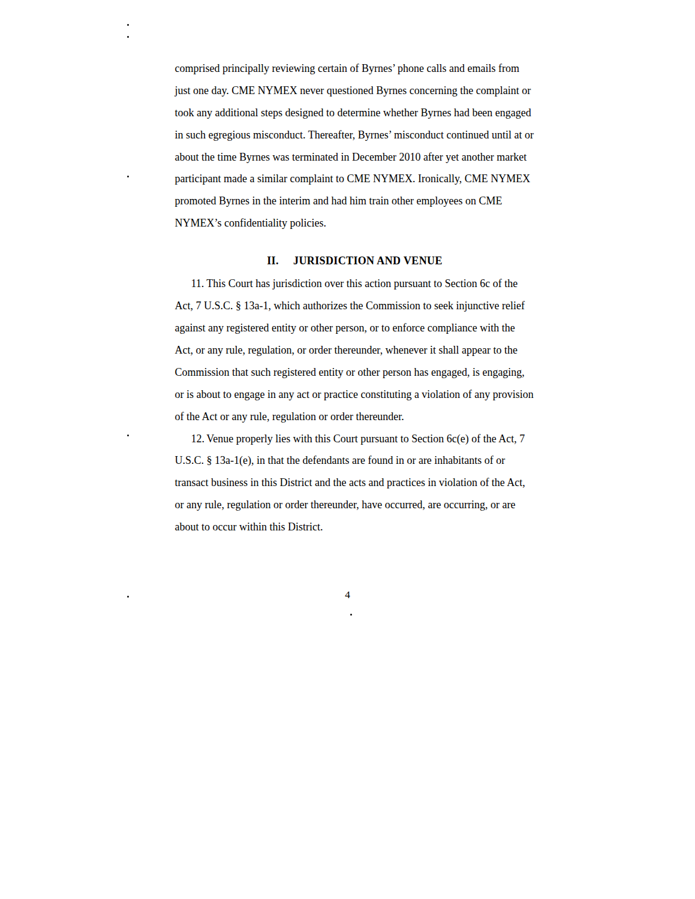comprised principally reviewing certain of Byrnes’ phone calls and emails from just one day. CME NYMEX never questioned Byrnes concerning the complaint or took any additional steps designed to determine whether Byrnes had been engaged in such egregious misconduct. Thereafter, Byrnes’ misconduct continued until at or about the time Byrnes was terminated in December 2010 after yet another market participant made a similar complaint to CME NYMEX. Ironically, CME NYMEX promoted Byrnes in the interim and had him train other employees on CME NYMEX’s confidentiality policies.
II. JURISDICTION AND VENUE
11. This Court has jurisdiction over this action pursuant to Section 6c of the Act, 7 U.S.C. § 13a-1, which authorizes the Commission to seek injunctive relief against any registered entity or other person, or to enforce compliance with the Act, or any rule, regulation, or order thereunder, whenever it shall appear to the Commission that such registered entity or other person has engaged, is engaging, or is about to engage in any act or practice constituting a violation of any provision of the Act or any rule, regulation or order thereunder.
12. Venue properly lies with this Court pursuant to Section 6c(e) of the Act, 7 U.S.C. § 13a-1(e), in that the defendants are found in or are inhabitants of or transact business in this District and the acts and practices in violation of the Act, or any rule, regulation or order thereunder, have occurred, are occurring, or are about to occur within this District.
4